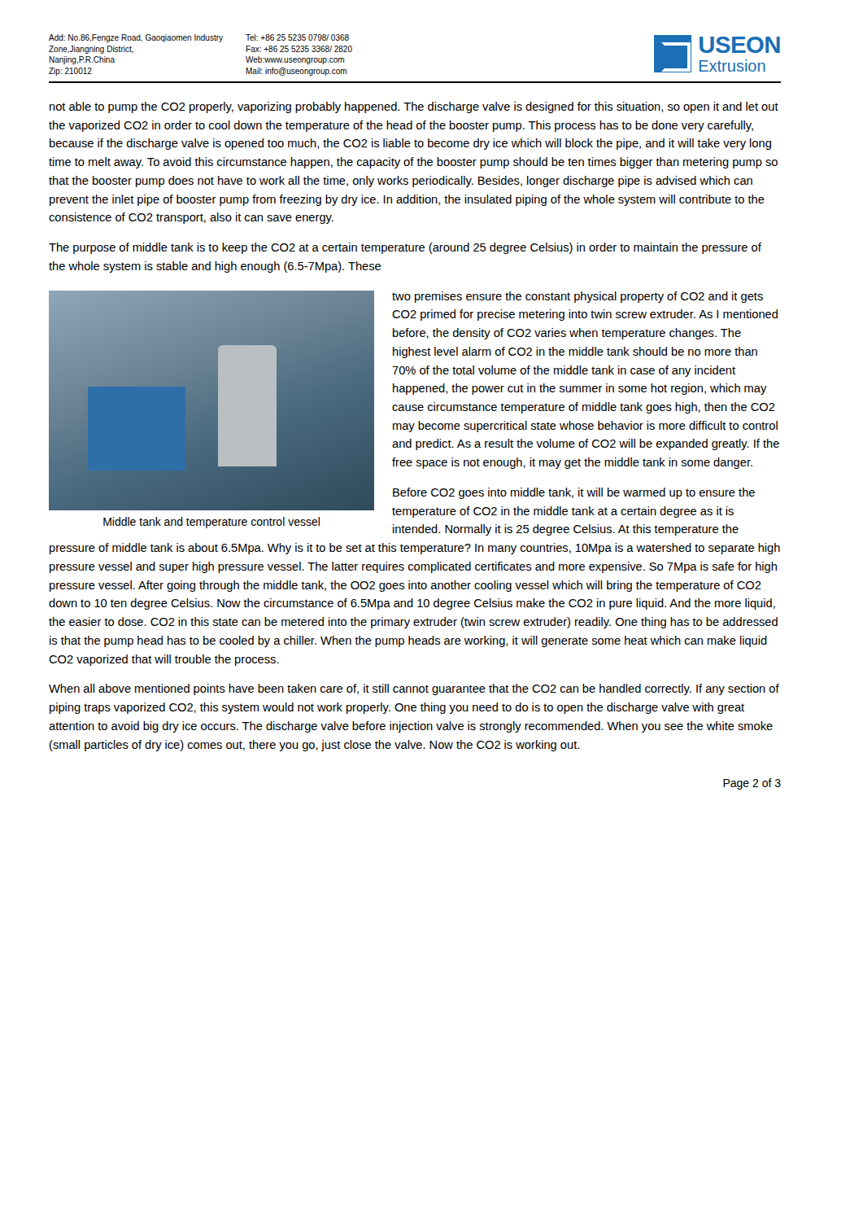Add: No.86,Fengze Road, Gaoqiaomen Industry
Zone,Jiangning District,
Nanjing,P.R.China
Zip: 210012
Tel: +86 25 5235 0798/ 0368
Fax: +86 25 5235 3368/ 2820
Web:www.useongroup.com
Mail: info@useongroup.com
USEON Extrusion
not able to pump the CO2 properly, vaporizing probably happened. The discharge valve is designed for this situation, so open it and let out the vaporized CO2 in order to cool down the temperature of the head of the booster pump. This process has to be done very carefully, because if the discharge valve is opened too much, the CO2 is liable to become dry ice which will block the pipe, and it will take very long time to melt away. To avoid this circumstance happen, the capacity of the booster pump should be ten times bigger than metering pump so that the booster pump does not have to work all the time, only works periodically. Besides, longer discharge pipe is advised which can prevent the inlet pipe of booster pump from freezing by dry ice. In addition, the insulated piping of the whole system will contribute to the consistence of CO2 transport, also it can save energy.
The purpose of middle tank is to keep the CO2 at a certain temperature (around 25 degree Celsius) in order to maintain the pressure of the whole system is stable and high enough (6.5-7Mpa). These
Middle tank and temperature control vessel
two premises ensure the constant physical property of CO2 and it gets CO2 primed for precise metering into twin screw extruder. As I mentioned before, the density of CO2 varies when temperature changes. The highest level alarm of CO2 in the middle tank should be no more than 70% of the total volume of the middle tank in case of any incident happened, the power cut in the summer in some hot region, which may cause circumstance temperature of middle tank goes high, then the CO2 may become supercritical state whose behavior is more difficult to control and predict. As a result the volume of CO2 will be expanded greatly. If the free space is not enough, it may get the middle tank in some danger.
Before CO2 goes into middle tank, it will be warmed up to ensure the temperature of CO2 in the middle tank at a certain degree as it is intended. Normally it is 25 degree Celsius. At this temperature the pressure of middle tank is about 6.5Mpa. Why is it to be set at this temperature? In many countries, 10Mpa is a watershed to separate high pressure vessel and super high pressure vessel. The latter requires complicated certificates and more expensive. So 7Mpa is safe for high pressure vessel. After going through the middle tank, the OO2 goes into another cooling vessel which will bring the temperature of CO2 down to 10 ten degree Celsius. Now the circumstance of 6.5Mpa and 10 degree Celsius make the CO2 in pure liquid. And the more liquid, the easier to dose. CO2 in this state can be metered into the primary extruder (twin screw extruder) readily. One thing has to be addressed is that the pump head has to be cooled by a chiller. When the pump heads are working, it will generate some heat which can make liquid CO2 vaporized that will trouble the process.
When all above mentioned points have been taken care of, it still cannot guarantee that the CO2 can be handled correctly. If any section of piping traps vaporized CO2, this system would not work properly. One thing you need to do is to open the discharge valve with great attention to avoid big dry ice occurs. The discharge valve before injection valve is strongly recommended. When you see the white smoke (small particles of dry ice) comes out, there you go, just close the valve. Now the CO2 is working out.
Page 2 of 3